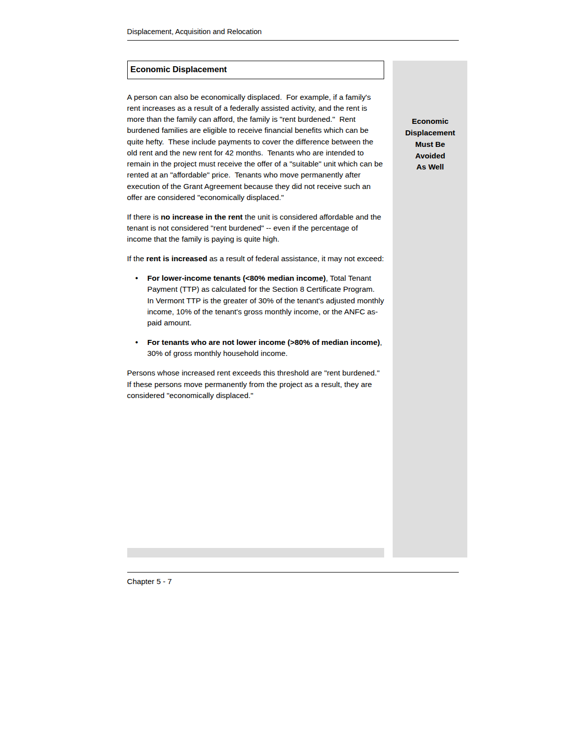Displacement, Acquisition and Relocation
Economic Displacement
A person can also be economically displaced. For example, if a family's rent increases as a result of a federally assisted activity, and the rent is more than the family can afford, the family is "rent burdened." Rent burdened families are eligible to receive financial benefits which can be quite hefty. These include payments to cover the difference between the old rent and the new rent for 42 months. Tenants who are intended to remain in the project must receive the offer of a "suitable" unit which can be rented at an "affordable" price. Tenants who move permanently after execution of the Grant Agreement because they did not receive such an offer are considered "economically displaced."
If there is no increase in the rent the unit is considered affordable and the tenant is not considered "rent burdened" -- even if the percentage of income that the family is paying is quite high.
If the rent is increased as a result of federal assistance, it may not exceed:
For lower-income tenants (<80% median income), Total Tenant Payment (TTP) as calculated for the Section 8 Certificate Program. In Vermont TTP is the greater of 30% of the tenant's adjusted monthly income, 10% of the tenant's gross monthly income, or the ANFC as-paid amount.
For tenants who are not lower income (>80% of median income), 30% of gross monthly household income.
Persons whose increased rent exceeds this threshold are "rent burdened." If these persons move permanently from the project as a result, they are considered "economically displaced."
Economic
Displacement
Must Be Avoided
As Well
Chapter 5 - 7